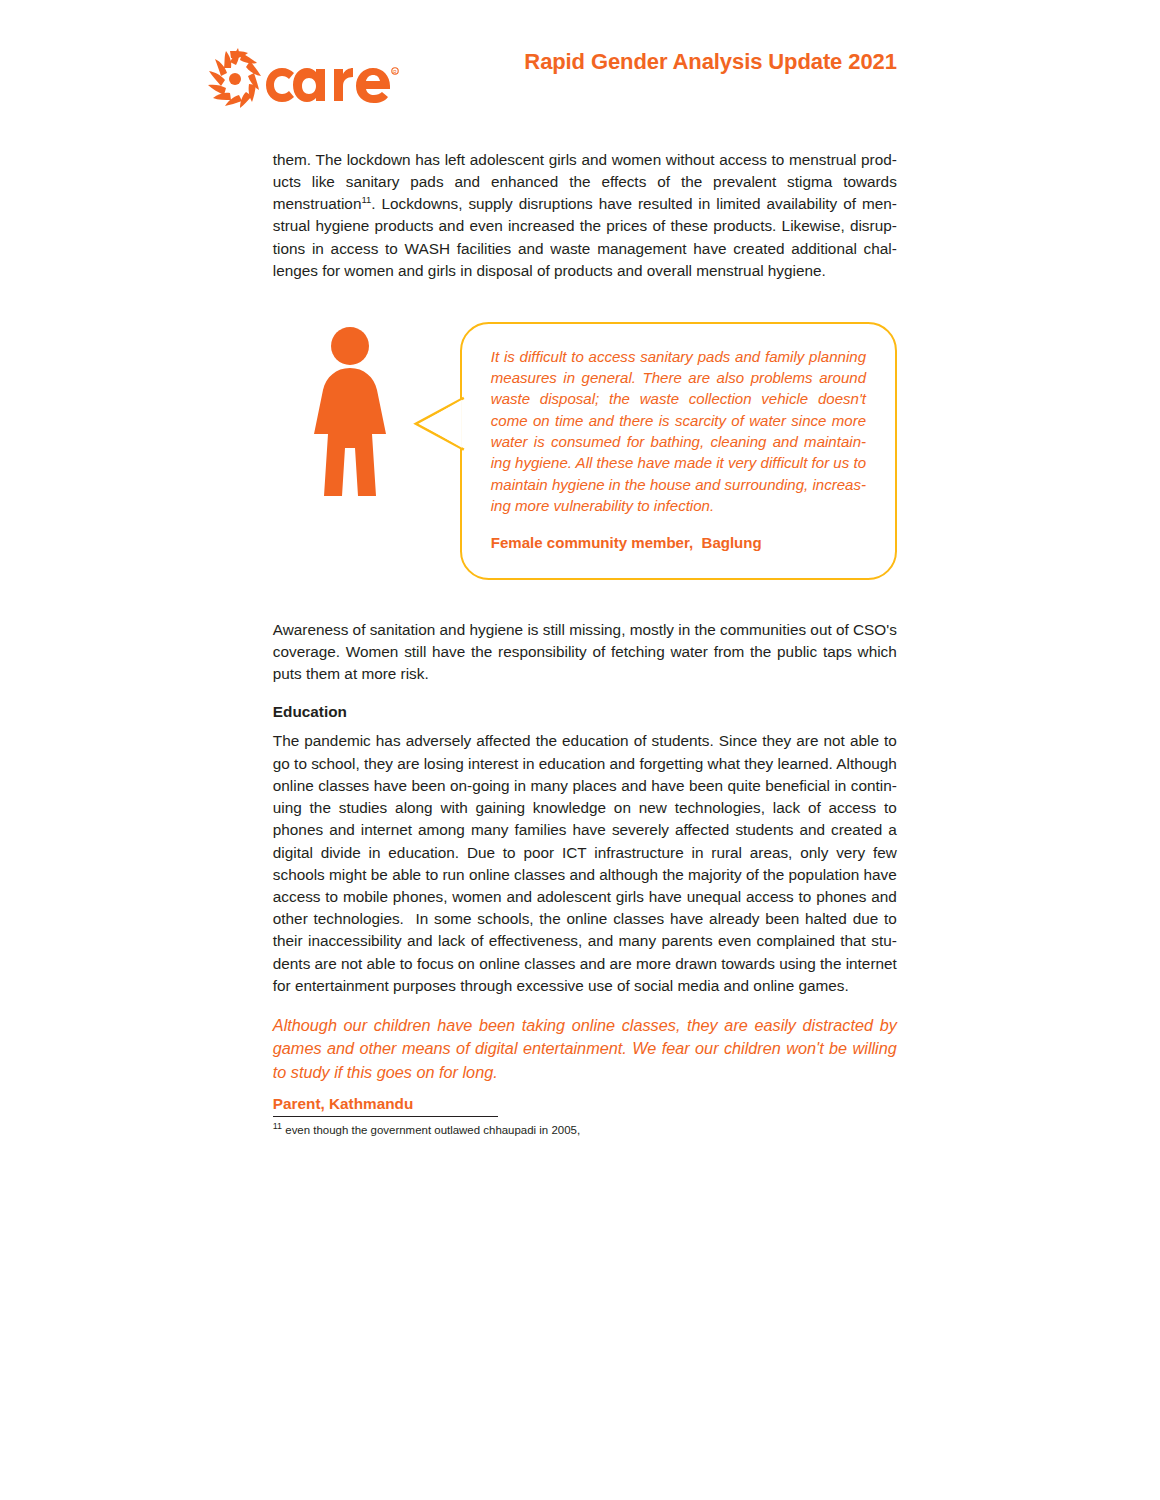R
Rapid Gender Analysis Update 2021
them. The lockdown has left adolescent girls and women without access to menstrual products like sanitary pads and enhanced the effects of the prevalent stigma towards menstruation11. Lockdowns, supply disruptions have resulted in limited availability of menstrual hygiene products and even increased the prices of these products. Likewise, disruptions in access to WASH facilities and waste management have created additional challenges for women and girls in disposal of products and overall menstrual hygiene.
It is difficult to access sanitary pads and family planning measures in general. There are also problems around waste disposal; the waste collection vehicle doesn't come on time and there is scarcity of water since more water is consumed for bathing, cleaning and maintaining hygiene. All these have made it very difficult for us to maintain hygiene in the house and surrounding, increasing more vulnerability to infection.
Female community member, Baglung
Awareness of sanitation and hygiene is still missing, mostly in the communities out of CSO's coverage. Women still have the responsibility of fetching water from the public taps which puts them at more risk.
Education
The pandemic has adversely affected the education of students. Since they are not able to go to school, they are losing interest in education and forgetting what they learned. Although online classes have been on-going in many places and have been quite beneficial in continuing the studies along with gaining knowledge on new technologies, lack of access to phones and internet among many families have severely affected students and created a digital divide in education. Due to poor ICT infrastructure in rural areas, only very few schools might be able to run online classes and although the majority of the population have access to mobile phones, women and adolescent girls have unequal access to phones and other technologies. In some schools, the online classes have already been halted due to their inaccessibility and lack of effectiveness, and many parents even complained that students are not able to focus on online classes and are more drawn towards using the internet for entertainment purposes through excessive use of social media and online games.
Although our children have been taking online classes, they are easily distracted by games and other means of digital entertainment. We fear our children won't be willing to study if this goes on for long.
Parent, Kathmandu
11 even though the government outlawed chhaupadi in 2005,